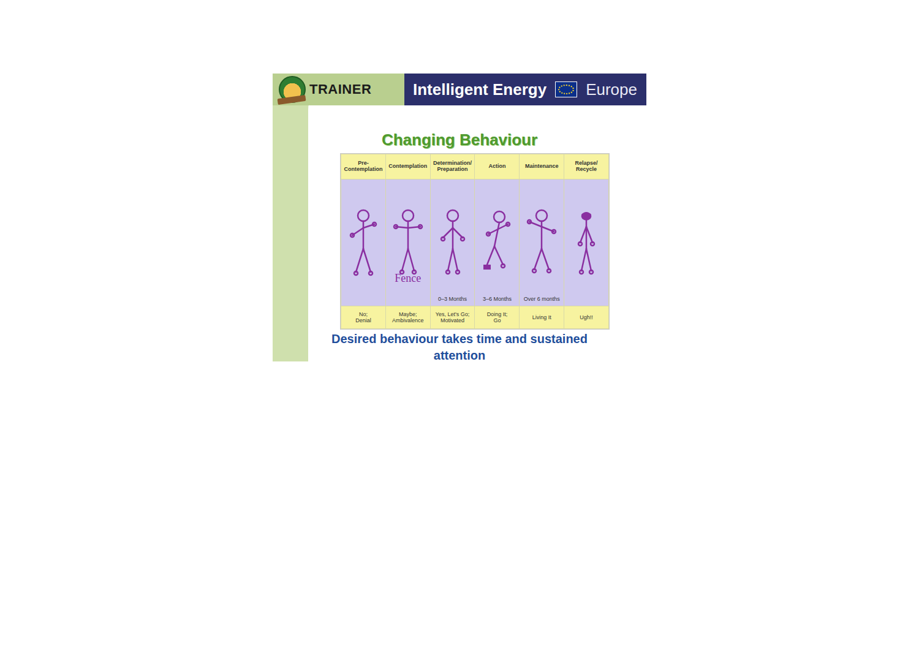TRAINER
Intelligent Energy
Europe
Changing Behaviour
| Pre- Contemplation | Contemplation | Determination/ Preparation | Action | Maintenance | Relapse/ Recycle |
| --- | --- | --- | --- | --- | --- |
| | Fence | 0–3 Months | 3–6 Months | Over 6 months | |
| No; Denial | Maybe; Ambivalence | Yes, Let's Go; Motivated | Doing It; Go | Living It | Ugh!! |
Desired behaviour takes time and sustained
attention